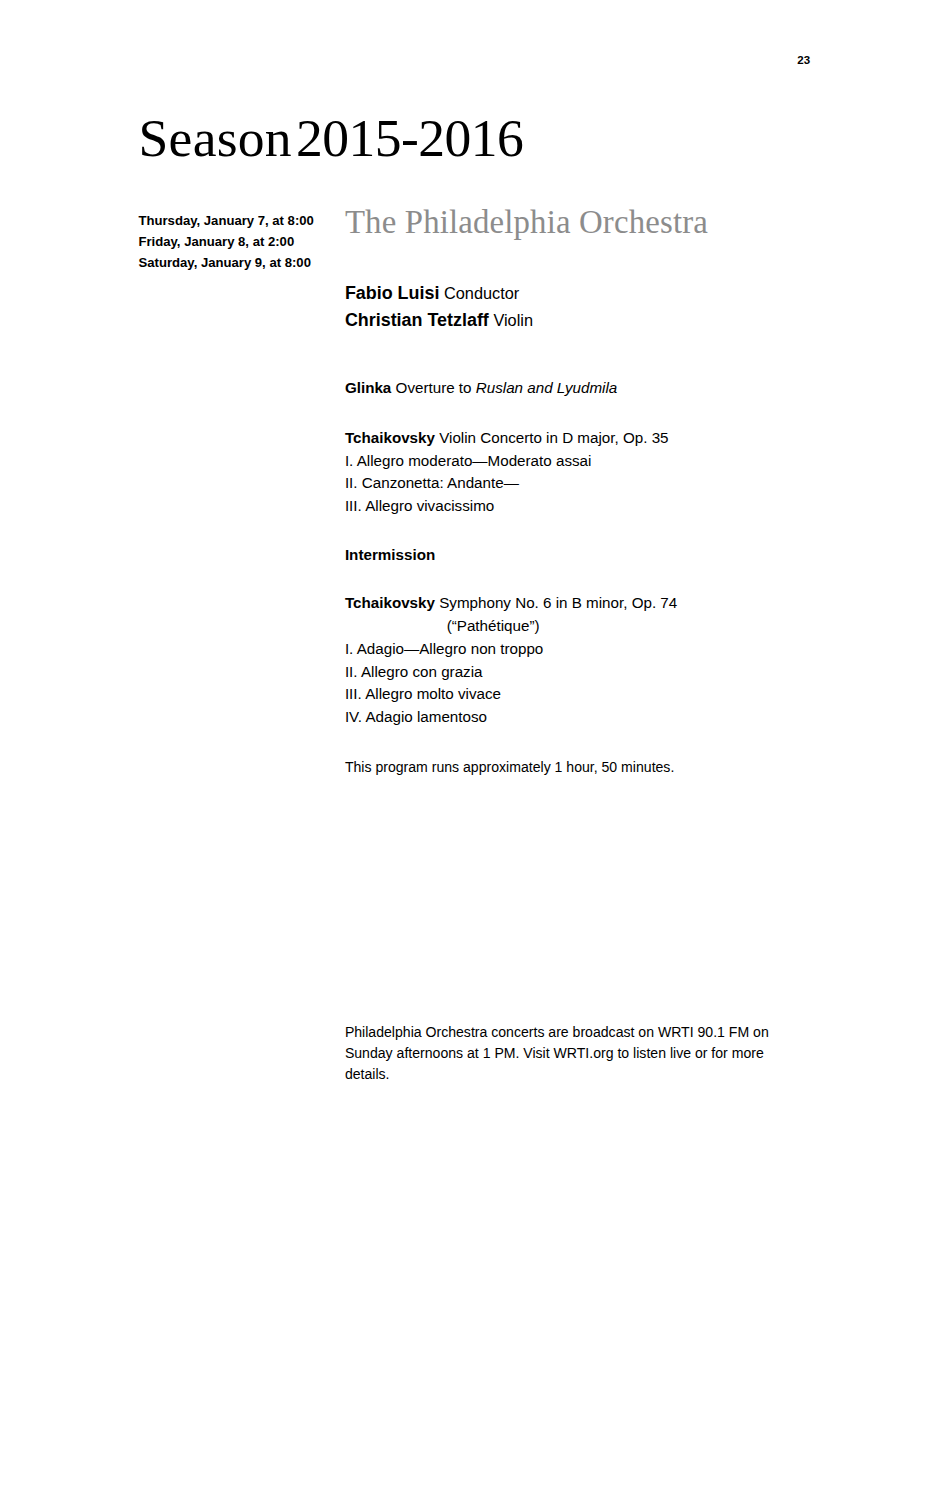23
Season 2015-2016
Thursday, January 7, at 8:00
Friday, January 8, at 2:00
Saturday, January 9, at 8:00
The Philadelphia Orchestra
Fabio Luisi Conductor
Christian Tetzlaff Violin
Glinka Overture to Ruslan and Lyudmila
Tchaikovsky Violin Concerto in D major, Op. 35
I. Allegro moderato—Moderato assai
II. Canzonetta: Andante—
III. Allegro vivacissimo
Intermission
Tchaikovsky Symphony No. 6 in B minor, Op. 74
(“Pathétique”)
I. Adagio—Allegro non troppo
II. Allegro con grazia
III. Allegro molto vivace
IV. Adagio lamentoso
This program runs approximately 1 hour, 50 minutes.
Philadelphia Orchestra concerts are broadcast on WRTI 90.1 FM on Sunday afternoons at 1 PM. Visit WRTI.org to listen live or for more details.